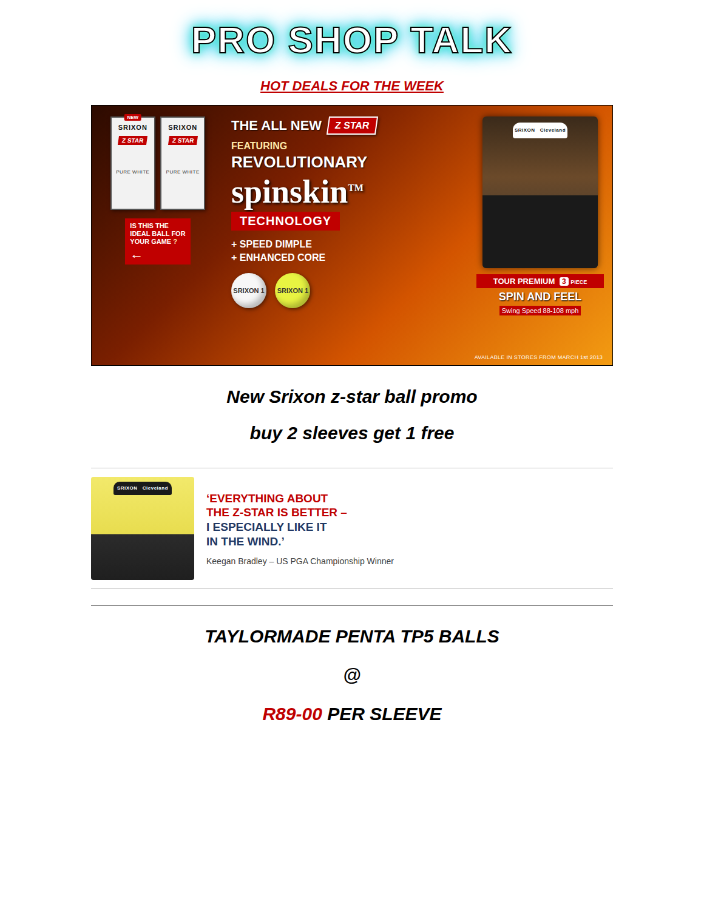PRO SHOP TALK
HOT DEALS FOR THE WEEK
NEW SRIXON Z STAR PURE WHITE
SRIXON Z STAR PURE WHITE
IS THIS THE
IDEAL BALL FOR
YOUR GAME ?
THE ALL NEW Z STAR
FEATURING
REVOLUTIONARY
spinskinTM
TECHNOLOGY
+ SPEED DIMPLE
+ ENHANCED CORE
SRIXON 1 SRIXON 1
SRIXON Cleveland
TOUR PREMIUM 3 PIECE
SPIN AND FEEL
Swing Speed 88-108 mph
AVAILABLE IN STORES FROM MARCH 1st 2013
New Srixon z-star ball promo
buy 2 sleeves get 1 free
SRIXON Cleveland
‘EVERYTHING ABOUT
THE Z-STAR IS BETTER –
I ESPECIALLY LIKE IT
IN THE WIND.’
Keegan Bradley – US PGA Championship Winner
TAYLORMADE PENTA TP5 BALLS
@
R89-00 PER SLEEVE